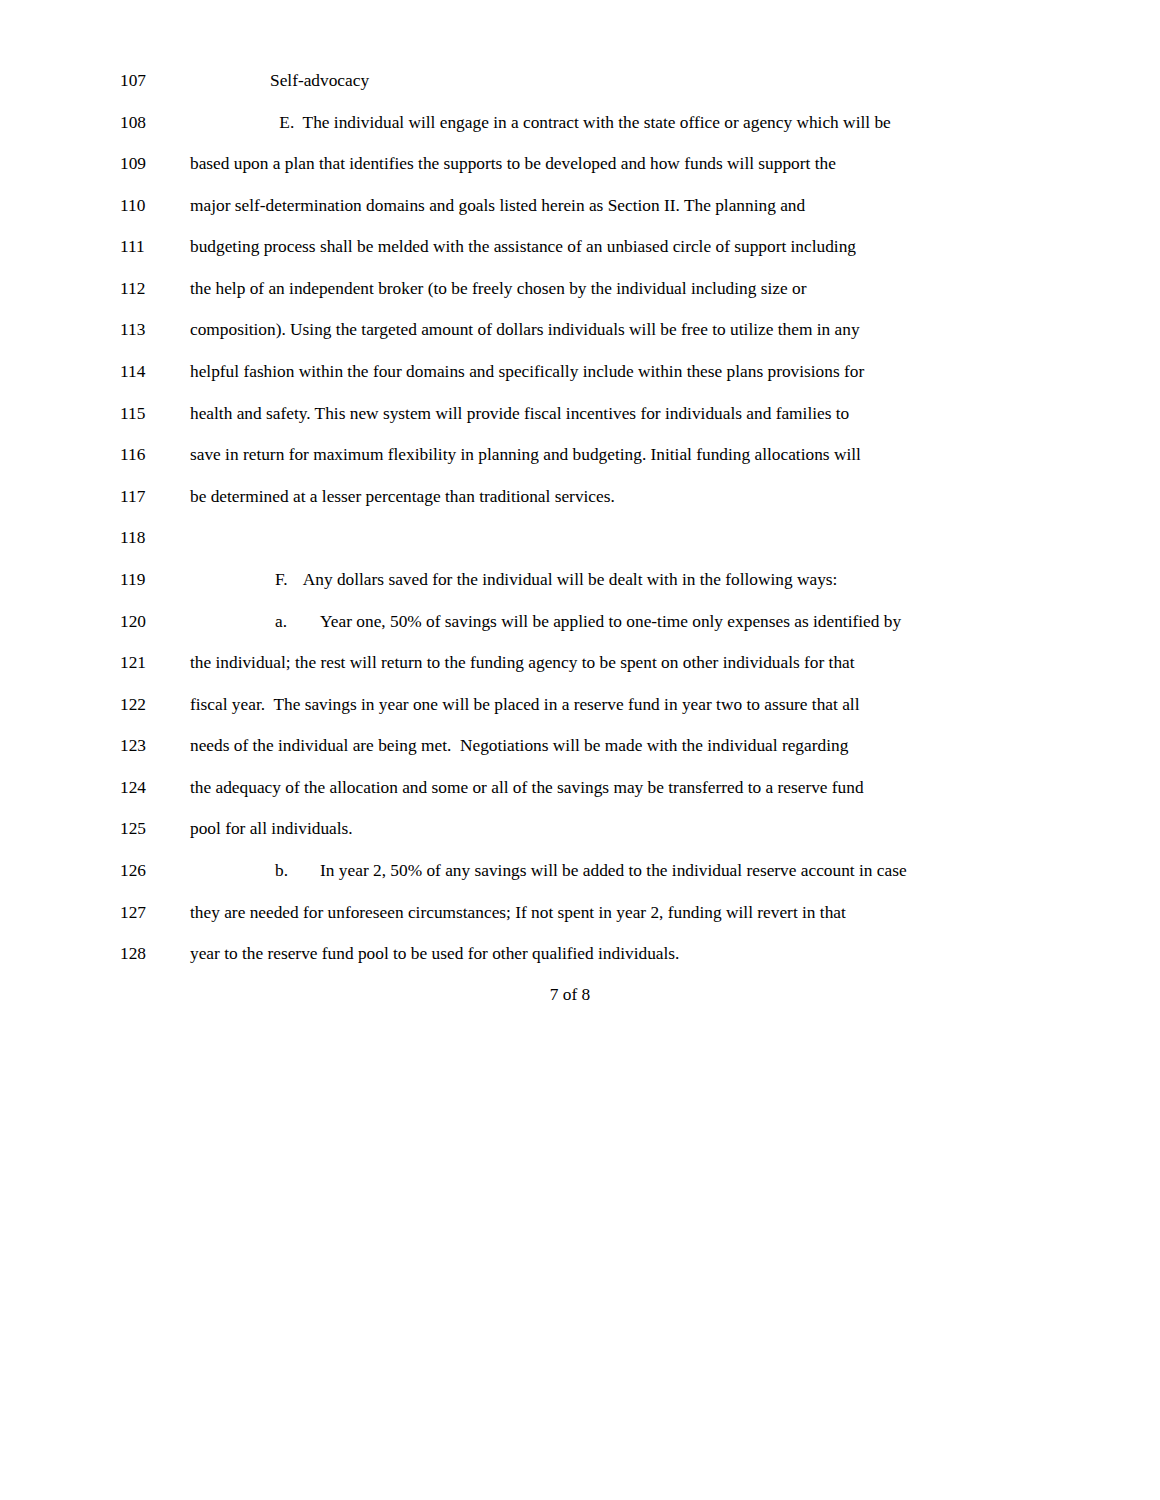107
Self-advocacy
108
E. The individual will engage in a contract with the state office or agency which will be
109
based upon a plan that identifies the supports to be developed and how funds will support the
110
major self-determination domains and goals listed herein as Section II. The planning and
111
budgeting process shall be melded with the assistance of an unbiased circle of support including
112
the help of an independent broker (to be freely chosen by the individual including size or
113
composition). Using the targeted amount of dollars individuals will be free to utilize them in any
114
helpful fashion within the four domains and specifically include within these plans provisions for
115
health and safety. This new system will provide fiscal incentives for individuals and families to
116
save in return for maximum flexibility in planning and budgeting. Initial funding allocations will
117
be determined at a lesser percentage than traditional services.
118
119
F. Any dollars saved for the individual will be dealt with in the following ways:
120
a. Year one, 50% of savings will be applied to one-time only expenses as identified by
121
the individual; the rest will return to the funding agency to be spent on other individuals for that
122
fiscal year. The savings in year one will be placed in a reserve fund in year two to assure that all
123
needs of the individual are being met. Negotiations will be made with the individual regarding
124
the adequacy of the allocation and some or all of the savings may be transferred to a reserve fund
125
pool for all individuals.
126
b. In year 2, 50% of any savings will be added to the individual reserve account in case
127
they are needed for unforeseen circumstances; If not spent in year 2, funding will revert in that
128
year to the reserve fund pool to be used for other qualified individuals.
7 of 8